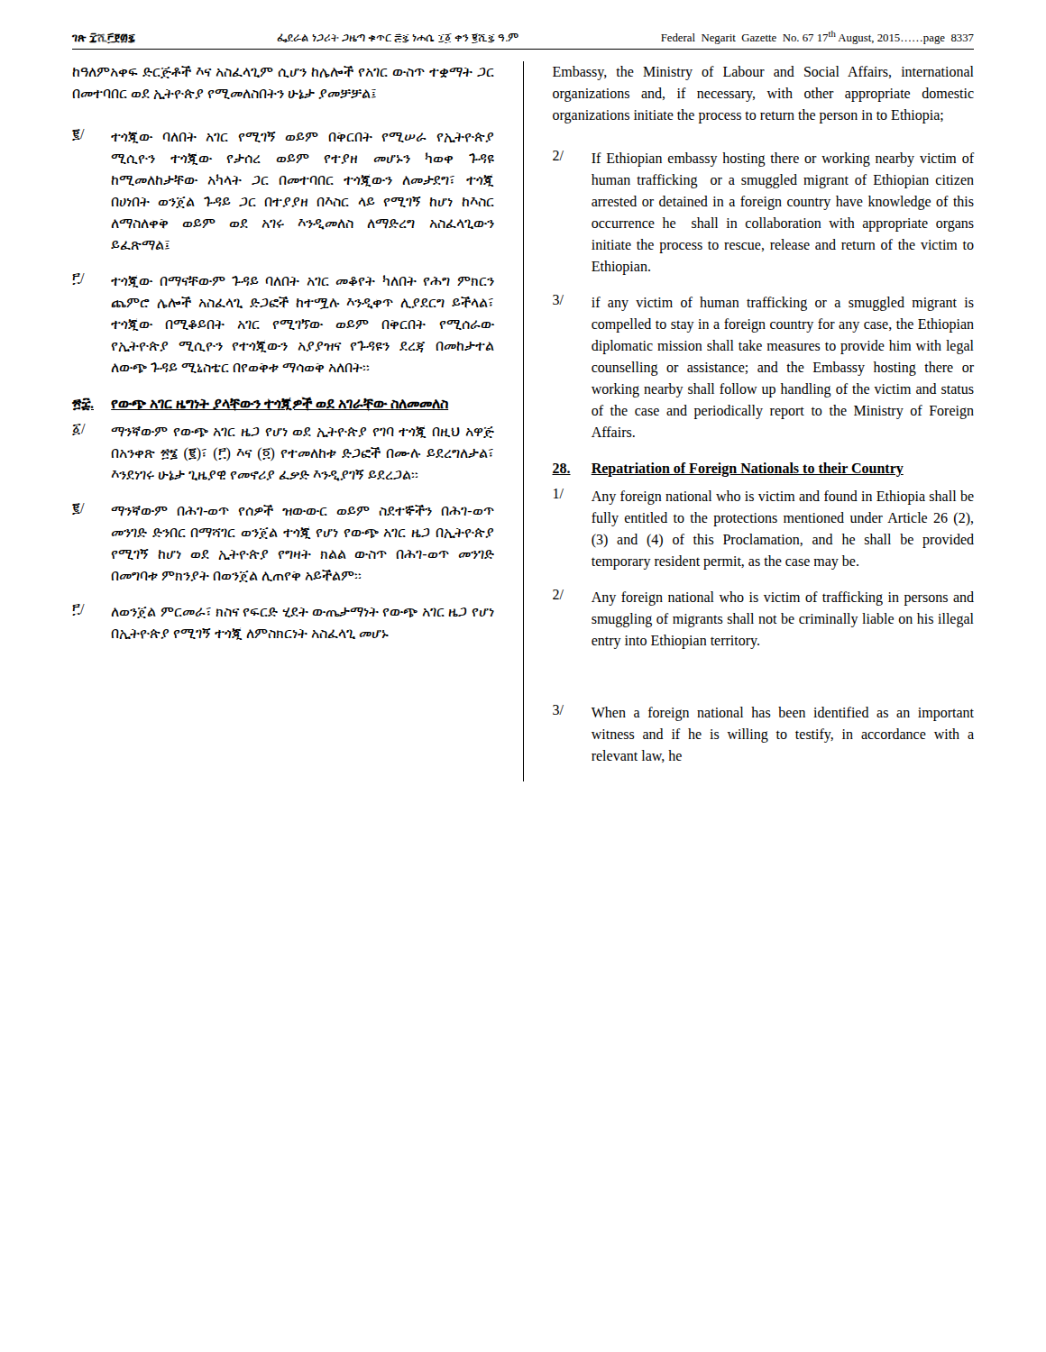ገጽ ፰ሺ፫፻፴፯
ፌደራል ነጋሪት ጋዜጣ ቁጥር ፷፯ ነሐሴ ፲፩ ቀን ፪ሺ፯ ዓ.ም
Federal Negarit Gazette No. 67 17th August, 2015……page 8337
ከዓለምአቀፍ ድርጅቶች እና አስፈላጊም ሲሆን ከሌሎች የአገር ውስጥ ተቋማት ጋር በመተባበር ወደ ኢትዮጵያ የሚመለስበትን ሁኔታ ያመቻቻል፤
፪/
ተጎጂው ባለበት አገር የሚገኝ ወይም በቅርበት የሚሠራ የኢትዮጵያ ሚሲዮን ተጎጂው የታሰረ ወይም የተያዘ መሆኑን ካወቀ ጉዳዩ ከሚመለከታቸው አካላት ጋር በመተባበር ተጎጂውን ለመታደግ፣ ተጎጂ በሀነበት ወንጀል ጉዳይ ጋር በተያያዘ በእስር ላይ የሚገኝ ከሆነ ከእስር ለማስለቀቅ ወይም ወደ አገሩ እንዲመለስ ለማድረግ አስፈላጊውን ይፈጽማል፤
፫/
ተጎጂው በማናቸውም ጉዳይ ባለበት አገር መቆየት ካለበት የሕግ ምክርን ጨምሮ ሌሎች አስፈላጊ ድጋፎች ከተሟሉ እንዲቀጥ ሊያደርግ ይችላል፣ ተጎጂው በሚቆይበት አገር የሚገኘው ወይም በቅርበት የሚሰራው የኢትዮጵያ ሚሲዮን የተጎጂውን አያያዝና የጉዳዩን ደረጃ በመከታተል ለውጭ ጉዳይ ሚኒስቴር በየወቅቱ ማሳወቅ አለበት፡፡
፳፰.
የውጭ አገር ዜግነት ያላቸውን ተጎጂዎች ወደ አገራቸው ስለመመለስ
፩/
ማንኛውም የውጭ አገር ዜጋ የሆነ ወደ ኢትዮጵያ የገባ ተጎጂ በዚህ አዋጅ በአንቀጽ ፳፮ (፪)፣ (፫) እና (፬) የተመለከቱ ድጋፎች በሙሉ ይደረግለታል፣ እንደነገሩ ሁኔታ ጊዜያዊ የመኖሪያ ፈቃድ እንዲያገኝ ይደረጋል፡፡
፪/
ማንኛውም በሕገ-ወጥ የሰዎች ዝውውር ወይም ስደተኞችን በሕገ-ወጥ መንገድ ድንበር በማሻገር ወንጀል ተጎጂ የሆነ የውጭ አገር ዜጋ በኢትዮጵያ የሚገኝ ከሆነ ወደ ኢትዮጵያ የግዛት ክልል ውስጥ በሕገ-ወጥ መንገድ በመግባቱ ምክንያት በወንጀል ሊጠየቅ አይችልም፡፡
፫/
ለወንጀል ምርመራ፣ ክስና የፍርድ ሂደት ውጤታማነት የውጭ አገር ዜጋ የሆነ በኢትዮጵያ የሚገኝ ተጎጂ ለምስክርነት አስፈላጊ መሆኑ
Embassy, the Ministry of Labour and Social Affairs, international organizations and, if necessary, with other appropriate domestic organizations initiate the process to return the person in to Ethiopia;
2/
If Ethiopian embassy hosting there or working nearby victim of human trafficking or a smuggled migrant of Ethiopian citizen arrested or detained in a foreign country have knowledge of this occurrence he shall in collaboration with appropriate organs initiate the process to rescue, release and return of the victim to Ethiopian.
3/
if any victim of human trafficking or a smuggled migrant is compelled to stay in a foreign country for any case, the Ethiopian diplomatic mission shall take measures to provide him with legal counselling or assistance; and the Embassy hosting there or working nearby shall follow up handling of the victim and status of the case and periodically report to the Ministry of Foreign Affairs.
28.
Repatriation of Foreign Nationals to their Country
1/
Any foreign national who is victim and found in Ethiopia shall be fully entitled to the protections mentioned under Article 26 (2), (3) and (4) of this Proclamation, and he shall be provided temporary resident permit, as the case may be.
2/
Any foreign national who is victim of trafficking in persons and smuggling of migrants shall not be criminally liable on his illegal entry into Ethiopian territory.
3/
When a foreign national has been identified as an important witness and if he is willing to testify, in accordance with a relevant law, he